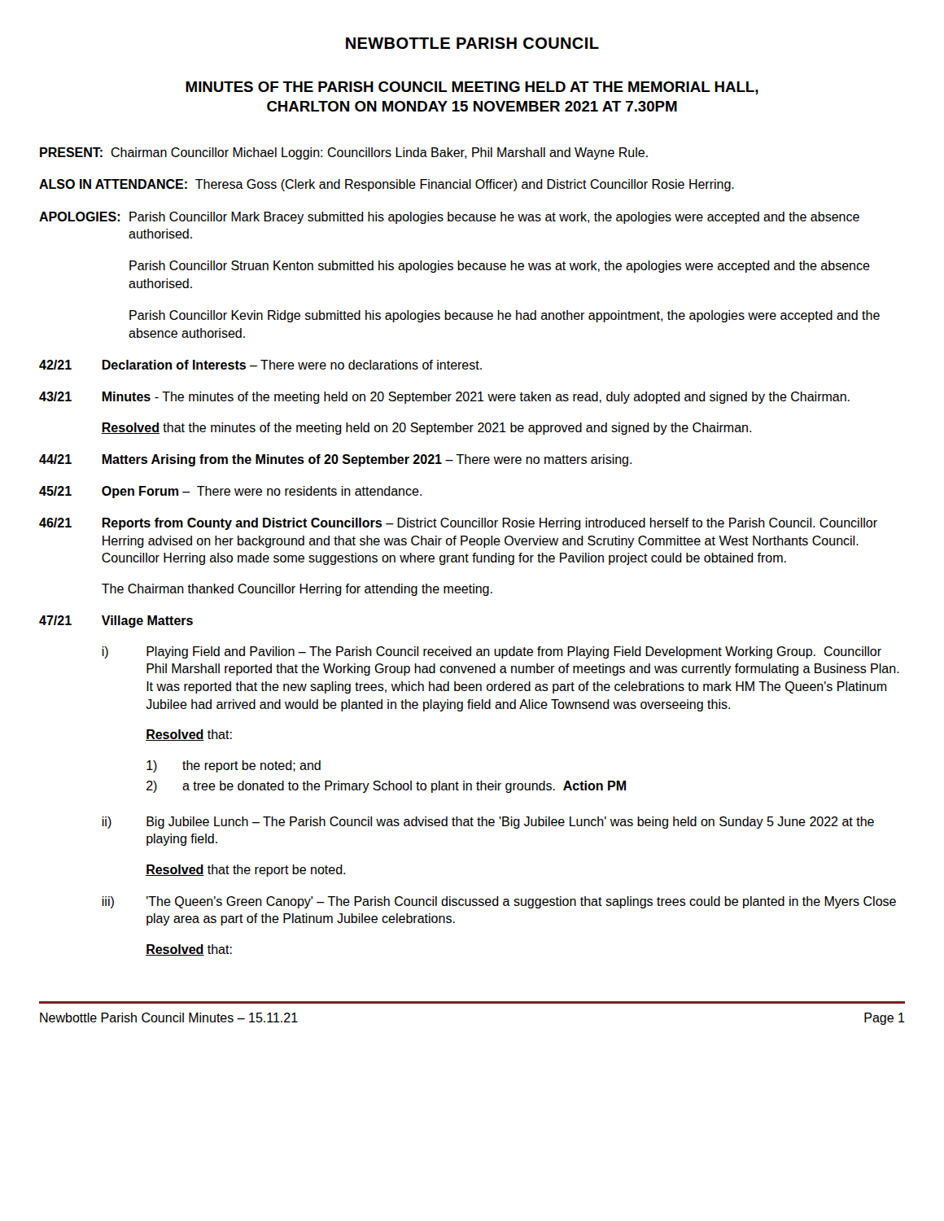NEWBOTTLE PARISH COUNCIL
MINUTES OF THE PARISH COUNCIL MEETING HELD AT THE MEMORIAL HALL,
CHARLTON ON MONDAY 15 NOVEMBER 2021 AT 7.30PM
PRESENT: Chairman Councillor Michael Loggin: Councillors Linda Baker, Phil Marshall and Wayne Rule.
ALSO IN ATTENDANCE: Theresa Goss (Clerk and Responsible Financial Officer) and District Councillor Rosie Herring.
APOLOGIES:
Parish Councillor Mark Bracey submitted his apologies because he was at work, the apologies were accepted and the absence authorised.
Parish Councillor Struan Kenton submitted his apologies because he was at work, the apologies were accepted and the absence authorised.
Parish Councillor Kevin Ridge submitted his apologies because he had another appointment, the apologies were accepted and the absence authorised.
42/21
Declaration of Interests – There were no declarations of interest.
43/21
Minutes - The minutes of the meeting held on 20 September 2021 were taken as read, duly adopted and signed by the Chairman.
Resolved that the minutes of the meeting held on 20 September 2021 be approved and signed by the Chairman.
44/21
Matters Arising from the Minutes of 20 September 2021 – There were no matters arising.
45/21
Open Forum – There were no residents in attendance.
46/21
Reports from County and District Councillors – District Councillor Rosie Herring introduced herself to the Parish Council. Councillor Herring advised on her background and that she was Chair of People Overview and Scrutiny Committee at West Northants Council. Councillor Herring also made some suggestions on where grant funding for the Pavilion project could be obtained from.
The Chairman thanked Councillor Herring for attending the meeting.
47/21
Village Matters
i)
Playing Field and Pavilion – The Parish Council received an update from Playing Field Development Working Group. Councillor Phil Marshall reported that the Working Group had convened a number of meetings and was currently formulating a Business Plan. It was reported that the new sapling trees, which had been ordered as part of the celebrations to mark HM The Queen's Platinum Jubilee had arrived and would be planted in the playing field and Alice Townsend was overseeing this.
Resolved that:
1) the report be noted; and
2) a tree be donated to the Primary School to plant in their grounds. Action PM
ii)
Big Jubilee Lunch – The Parish Council was advised that the 'Big Jubilee Lunch' was being held on Sunday 5 June 2022 at the playing field.
Resolved that the report be noted.
iii)
'The Queen's Green Canopy' – The Parish Council discussed a suggestion that saplings trees could be planted in the Myers Close play area as part of the Platinum Jubilee celebrations.
Resolved that:
Newbottle Parish Council Minutes – 15.11.21 Page 1